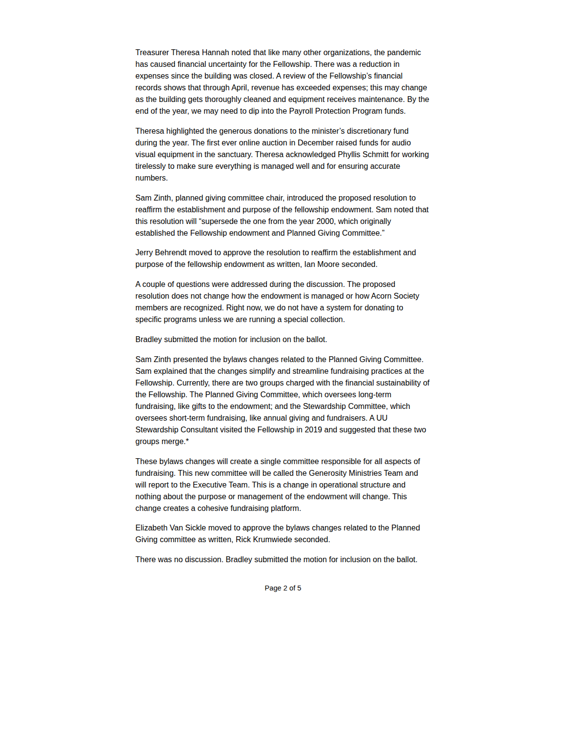Treasurer Theresa Hannah noted that like many other organizations, the pandemic has caused financial uncertainty for the Fellowship. There was a reduction in expenses since the building was closed. A review of the Fellowship’s financial records shows that through April, revenue has exceeded expenses; this may change as the building gets thoroughly cleaned and equipment receives maintenance. By the end of the year, we may need to dip into the Payroll Protection Program funds.
Theresa highlighted the generous donations to the minister’s discretionary fund during the year. The first ever online auction in December raised funds for audio visual equipment in the sanctuary. Theresa acknowledged Phyllis Schmitt for working tirelessly to make sure everything is managed well and for ensuring accurate numbers.
Sam Zinth, planned giving committee chair, introduced the proposed resolution to reaffirm the establishment and purpose of the fellowship endowment. Sam noted that this resolution will “supersede the one from the year 2000, which originally established the Fellowship endowment and Planned Giving Committee.”
Jerry Behrendt moved to approve the resolution to reaffirm the establishment and purpose of the fellowship endowment as written, Ian Moore seconded.
A couple of questions were addressed during the discussion. The proposed resolution does not change how the endowment is managed or how Acorn Society members are recognized. Right now, we do not have a system for donating to specific programs unless we are running a special collection.
Bradley submitted the motion for inclusion on the ballot.
Sam Zinth presented the bylaws changes related to the Planned Giving Committee. Sam explained that the changes simplify and streamline fundraising practices at the Fellowship. Currently, there are two groups charged with the financial sustainability of the Fellowship. The Planned Giving Committee, which oversees long-term fundraising, like gifts to the endowment; and the Stewardship Committee, which oversees short-term fundraising, like annual giving and fundraisers. A UU Stewardship Consultant visited the Fellowship in 2019 and suggested that these two groups merge.*
These bylaws changes will create a single committee responsible for all aspects of fundraising. This new committee will be called the Generosity Ministries Team and will report to the Executive Team. This is a change in operational structure and nothing about the purpose or management of the endowment will change. This change creates a cohesive fundraising platform.
Elizabeth Van Sickle moved to approve the bylaws changes related to the Planned Giving committee as written, Rick Krumwiede seconded.
There was no discussion. Bradley submitted the motion for inclusion on the ballot.
Page 2 of 5